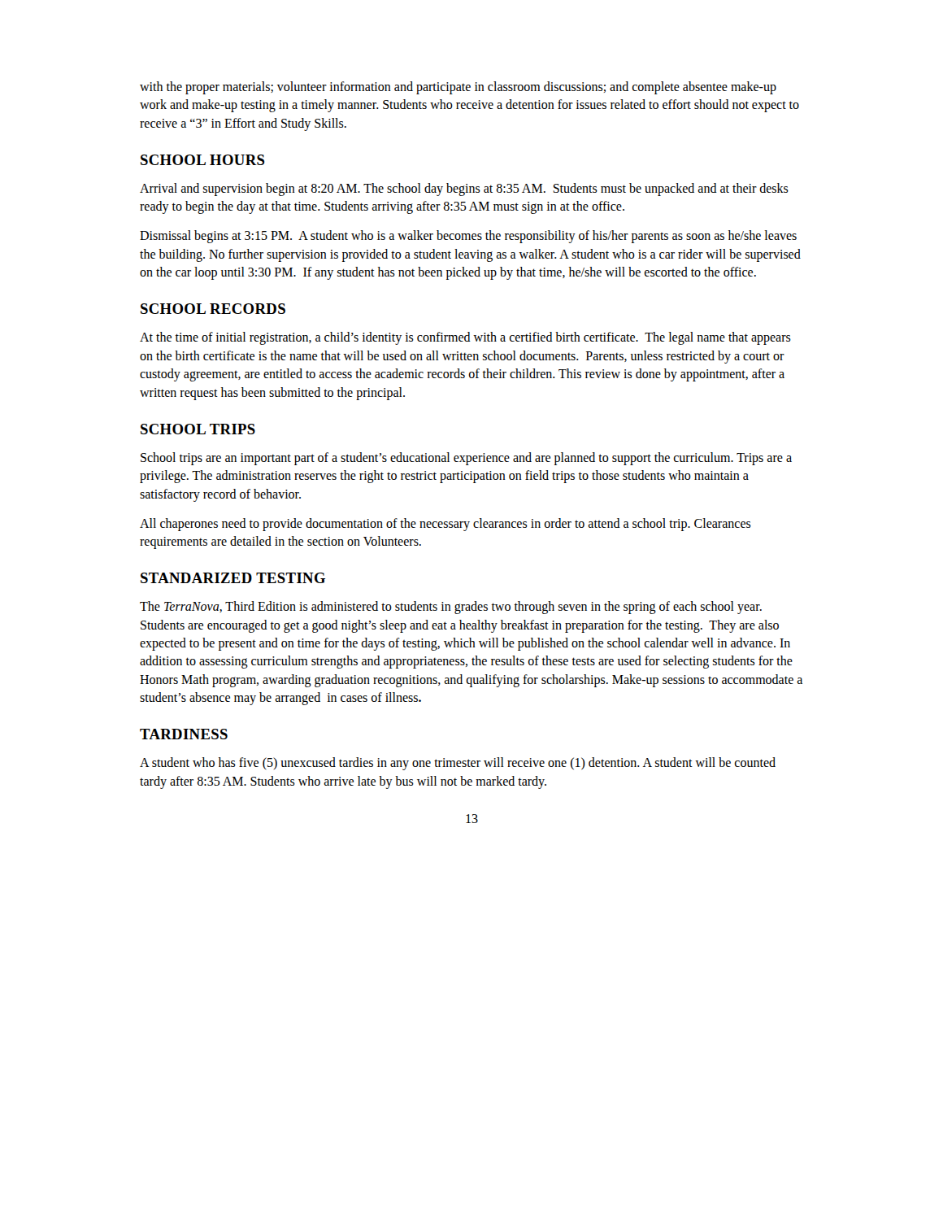with the proper materials; volunteer information and participate in classroom discussions; and complete absentee make-up work and make-up testing in a timely manner. Students who receive a detention for issues related to effort should not expect to receive a “3” in Effort and Study Skills.
SCHOOL HOURS
Arrival and supervision begin at 8:20 AM. The school day begins at 8:35 AM. Students must be unpacked and at their desks ready to begin the day at that time. Students arriving after 8:35 AM must sign in at the office.
Dismissal begins at 3:15 PM. A student who is a walker becomes the responsibility of his/her parents as soon as he/she leaves the building. No further supervision is provided to a student leaving as a walker. A student who is a car rider will be supervised on the car loop until 3:30 PM. If any student has not been picked up by that time, he/she will be escorted to the office.
SCHOOL RECORDS
At the time of initial registration, a child’s identity is confirmed with a certified birth certificate. The legal name that appears on the birth certificate is the name that will be used on all written school documents. Parents, unless restricted by a court or custody agreement, are entitled to access the academic records of their children. This review is done by appointment, after a written request has been submitted to the principal.
SCHOOL TRIPS
School trips are an important part of a student’s educational experience and are planned to support the curriculum. Trips are a privilege. The administration reserves the right to restrict participation on field trips to those students who maintain a satisfactory record of behavior.
All chaperones need to provide documentation of the necessary clearances in order to attend a school trip. Clearances requirements are detailed in the section on Volunteers.
STANDARIZED TESTING
The TerraNova, Third Edition is administered to students in grades two through seven in the spring of each school year. Students are encouraged to get a good night’s sleep and eat a healthy breakfast in preparation for the testing. They are also expected to be present and on time for the days of testing, which will be published on the school calendar well in advance. In addition to assessing curriculum strengths and appropriateness, the results of these tests are used for selecting students for the Honors Math program, awarding graduation recognitions, and qualifying for scholarships. Make-up sessions to accommodate a student’s absence may be arranged in cases of illness.
TARDINESS
A student who has five (5) unexcused tardies in any one trimester will receive one (1) detention. A student will be counted tardy after 8:35 AM. Students who arrive late by bus will not be marked tardy.
13